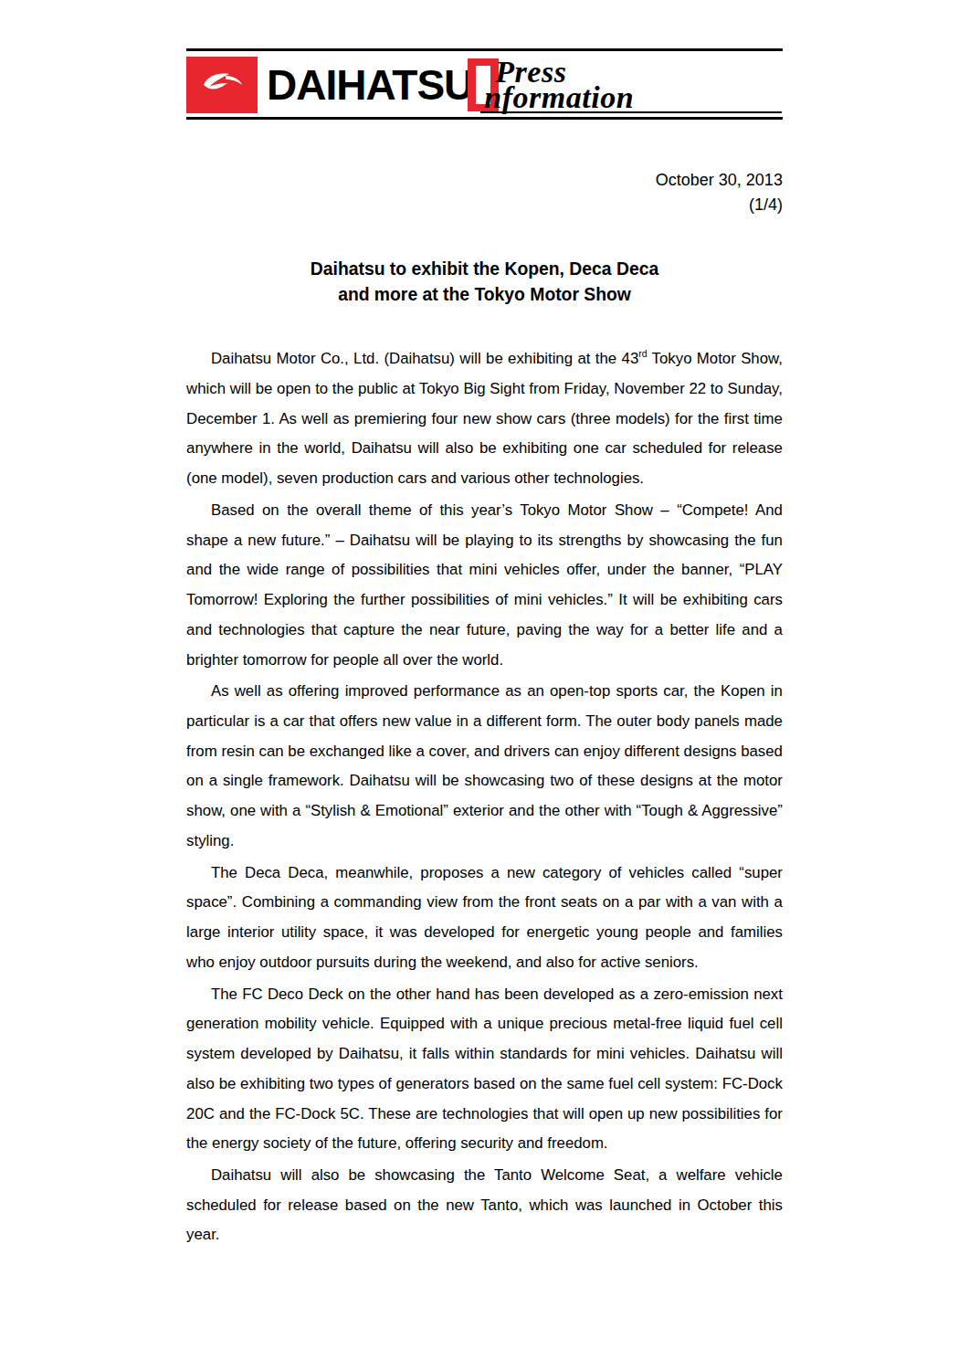DAIHATSU
Press
nformation
October 30, 2013
(1/4)
Daihatsu to exhibit the Kopen, Deca Deca
and more at the Tokyo Motor Show
Daihatsu Motor Co., Ltd. (Daihatsu) will be exhibiting at the 43rd Tokyo Motor Show, which will be open to the public at Tokyo Big Sight from Friday, November 22 to Sunday, December 1. As well as premiering four new show cars (three models) for the first time anywhere in the world, Daihatsu will also be exhibiting one car scheduled for release (one model), seven production cars and various other technologies.
Based on the overall theme of this year’s Tokyo Motor Show – “Compete! And shape a new future.” – Daihatsu will be playing to its strengths by showcasing the fun and the wide range of possibilities that mini vehicles offer, under the banner, “PLAY Tomorrow! Exploring the further possibilities of mini vehicles.” It will be exhibiting cars and technologies that capture the near future, paving the way for a better life and a brighter tomorrow for people all over the world.
As well as offering improved performance as an open-top sports car, the Kopen in particular is a car that offers new value in a different form. The outer body panels made from resin can be exchanged like a cover, and drivers can enjoy different designs based on a single framework. Daihatsu will be showcasing two of these designs at the motor show, one with a “Stylish & Emotional” exterior and the other with “Tough & Aggressive” styling.
The Deca Deca, meanwhile, proposes a new category of vehicles called “super space”. Combining a commanding view from the front seats on a par with a van with a large interior utility space, it was developed for energetic young people and families who enjoy outdoor pursuits during the weekend, and also for active seniors.
The FC Deco Deck on the other hand has been developed as a zero-emission next generation mobility vehicle. Equipped with a unique precious metal-free liquid fuel cell system developed by Daihatsu, it falls within standards for mini vehicles. Daihatsu will also be exhibiting two types of generators based on the same fuel cell system: FC-Dock 20C and the FC-Dock 5C. These are technologies that will open up new possibilities for the energy society of the future, offering security and freedom.
Daihatsu will also be showcasing the Tanto Welcome Seat, a welfare vehicle scheduled for release based on the new Tanto, which was launched in October this year.